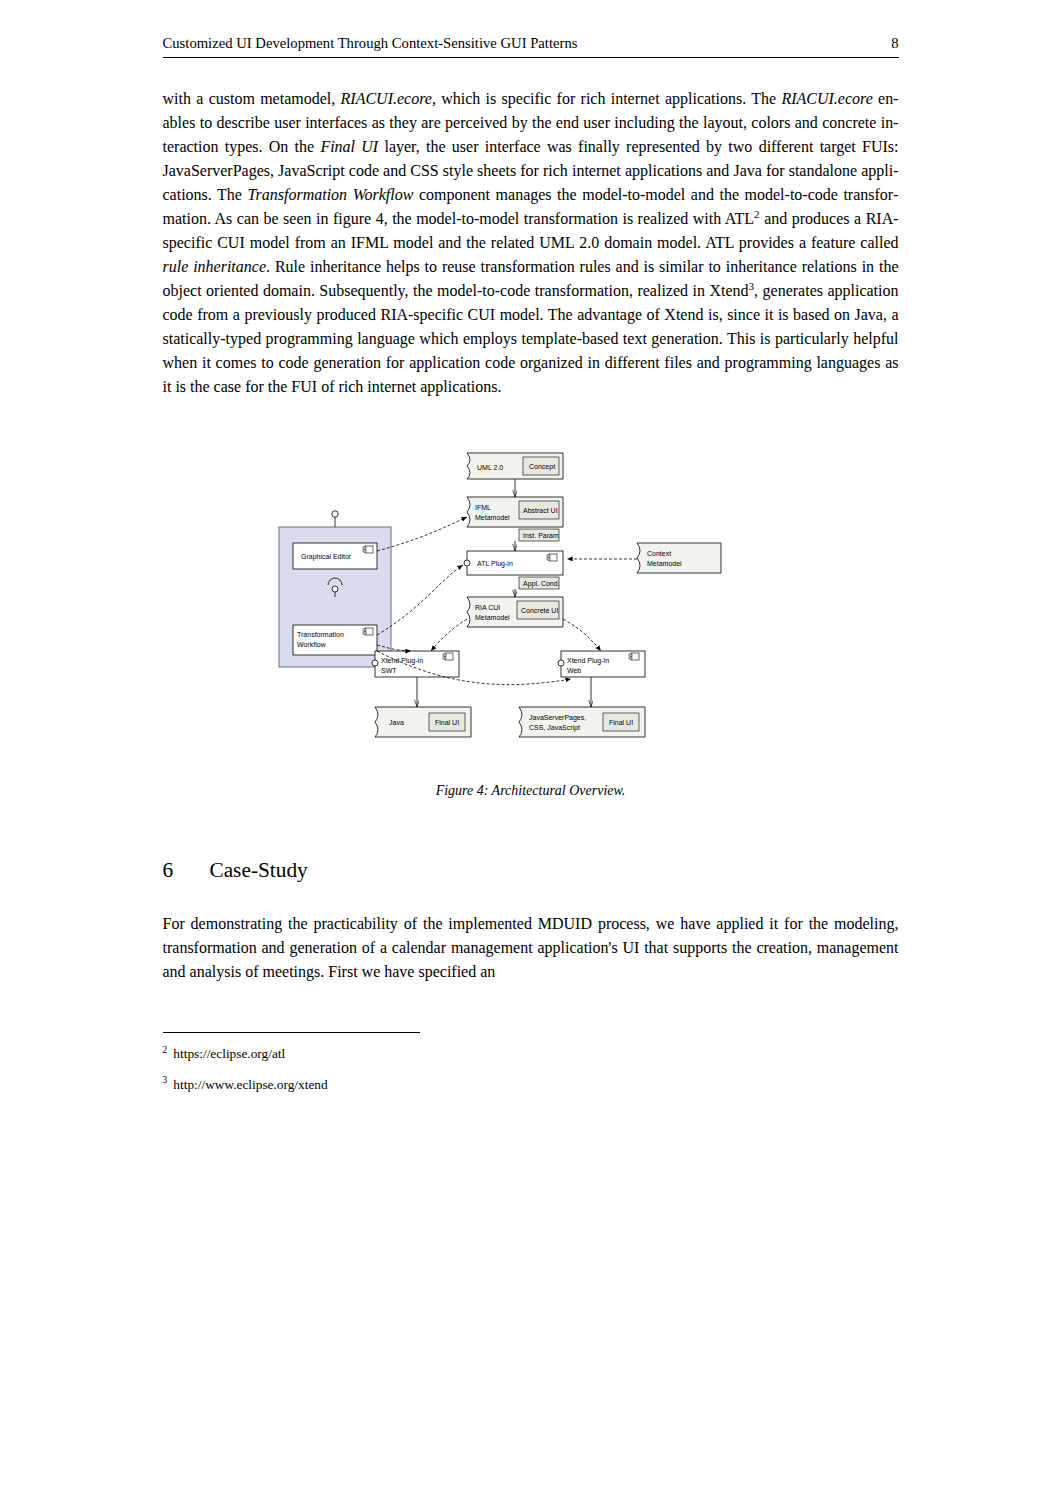Customized UI Development Through Context-Sensitive GUI Patterns 8
with a custom metamodel, RIACUI.ecore, which is specific for rich internet applications. The RIACUI.ecore enables to describe user interfaces as they are perceived by the end user including the layout, colors and concrete interaction types. On the Final UI layer, the user interface was finally represented by two different target FUIs: JavaServerPages, JavaScript code and CSS style sheets for rich internet applications and Java for standalone applications. The Transformation Workflow component manages the model-to-model and the model-to-code transformation. As can be seen in figure 4, the model-to-model transformation is realized with ATL2 and produces a RIA-specific CUI model from an IFML model and the related UML 2.0 domain model. ATL provides a feature called rule inheritance. Rule inheritance helps to reuse transformation rules and is similar to inheritance relations in the object oriented domain. Subsequently, the model-to-code transformation, realized in Xtend3, generates application code from a previously produced RIA-specific CUI model. The advantage of Xtend is, since it is based on Java, a statically-typed programming language which employs template-based text generation. This is particularly helpful when it comes to code generation for application code organized in different files and programming languages as it is the case for the FUI of rich internet applications.
Graphical Editor Transformation Workflow UML 2.0 Concept IFML Metamodel Abstract UI Inst. Param ATL Plug-in Appl. Cond. Context Metamodel RIA CUI Metamodel Concrete UI Xtend Plug-in SWT Xtend Plug-in Web Java Final UI JavaServerPages, CSS, JavaScript Final UI
Figure 4: Architectural Overview.
6 Case-Study
For demonstrating the practicability of the implemented MDUID process, we have applied it for the modeling, transformation and generation of a calendar management application's UI that supports the creation, management and analysis of meetings. First we have specified an
2 https://eclipse.org/atl
3 http://www.eclipse.org/xtend